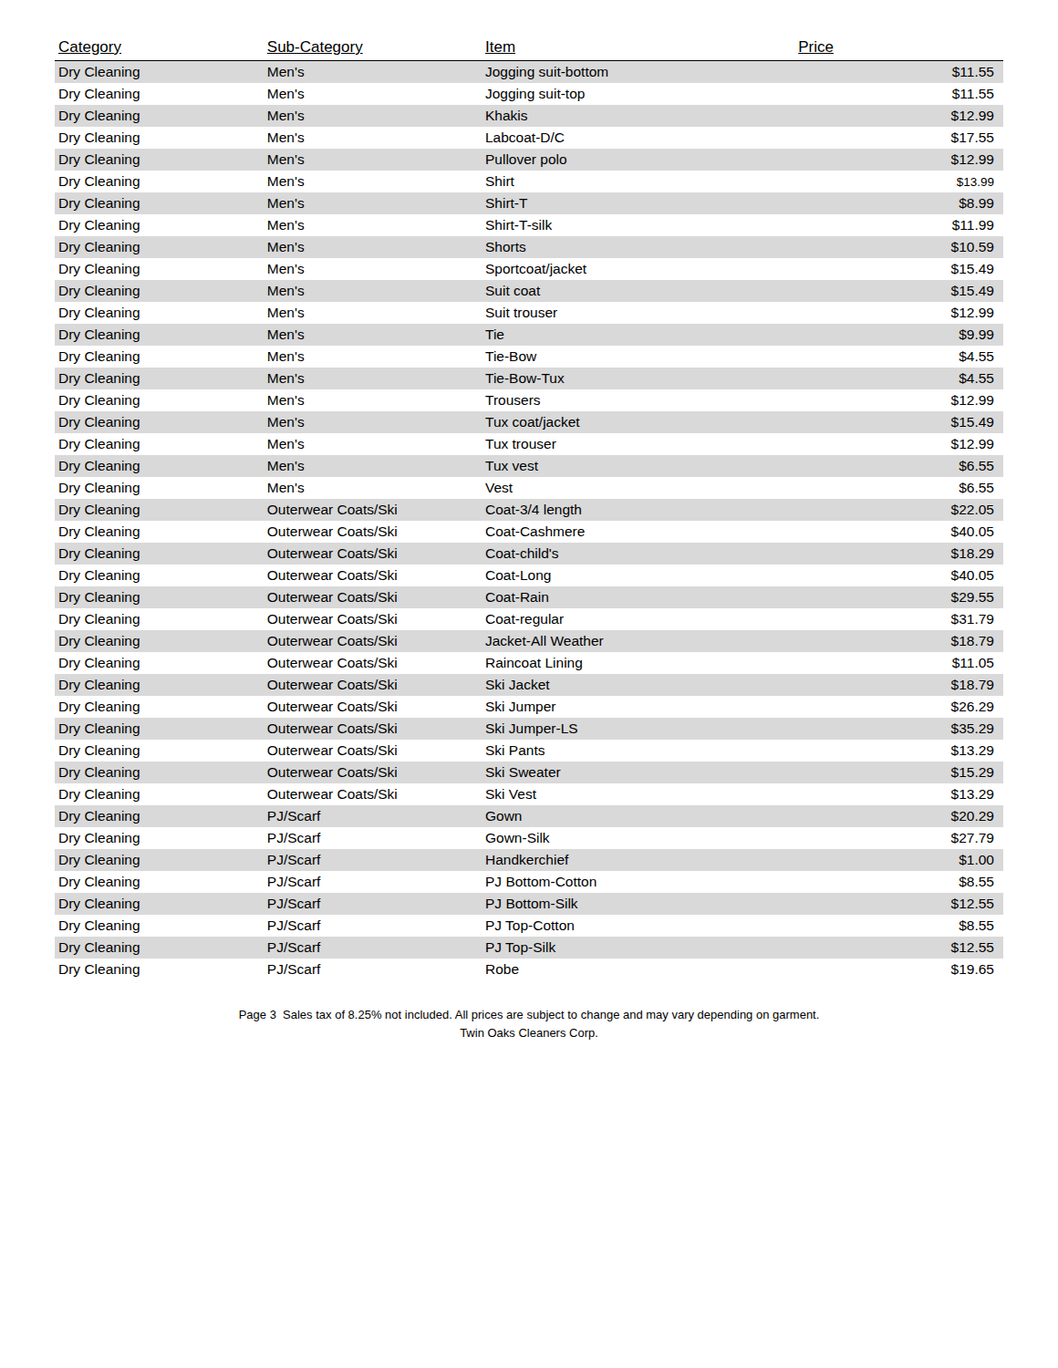| Category | Sub-Category | Item | Price |
| --- | --- | --- | --- |
| Dry Cleaning | Men's | Jogging suit-bottom | $11.55 |
| Dry Cleaning | Men's | Jogging suit-top | $11.55 |
| Dry Cleaning | Men's | Khakis | $12.99 |
| Dry Cleaning | Men's | Labcoat-D/C | $17.55 |
| Dry Cleaning | Men's | Pullover polo | $12.99 |
| Dry Cleaning | Men's | Shirt | $13.99 |
| Dry Cleaning | Men's | Shirt-T | $8.99 |
| Dry Cleaning | Men's | Shirt-T-silk | $11.99 |
| Dry Cleaning | Men's | Shorts | $10.59 |
| Dry Cleaning | Men's | Sportcoat/jacket | $15.49 |
| Dry Cleaning | Men's | Suit coat | $15.49 |
| Dry Cleaning | Men's | Suit trouser | $12.99 |
| Dry Cleaning | Men's | Tie | $9.99 |
| Dry Cleaning | Men's | Tie-Bow | $4.55 |
| Dry Cleaning | Men's | Tie-Bow-Tux | $4.55 |
| Dry Cleaning | Men's | Trousers | $12.99 |
| Dry Cleaning | Men's | Tux coat/jacket | $15.49 |
| Dry Cleaning | Men's | Tux trouser | $12.99 |
| Dry Cleaning | Men's | Tux vest | $6.55 |
| Dry Cleaning | Men's | Vest | $6.55 |
| Dry Cleaning | Outerwear Coats/Ski | Coat-3/4 length | $22.05 |
| Dry Cleaning | Outerwear Coats/Ski | Coat-Cashmere | $40.05 |
| Dry Cleaning | Outerwear Coats/Ski | Coat-child's | $18.29 |
| Dry Cleaning | Outerwear Coats/Ski | Coat-Long | $40.05 |
| Dry Cleaning | Outerwear Coats/Ski | Coat-Rain | $29.55 |
| Dry Cleaning | Outerwear Coats/Ski | Coat-regular | $31.79 |
| Dry Cleaning | Outerwear Coats/Ski | Jacket-All Weather | $18.79 |
| Dry Cleaning | Outerwear Coats/Ski | Raincoat Lining | $11.05 |
| Dry Cleaning | Outerwear Coats/Ski | Ski Jacket | $18.79 |
| Dry Cleaning | Outerwear Coats/Ski | Ski Jumper | $26.29 |
| Dry Cleaning | Outerwear Coats/Ski | Ski Jumper-LS | $35.29 |
| Dry Cleaning | Outerwear Coats/Ski | Ski Pants | $13.29 |
| Dry Cleaning | Outerwear Coats/Ski | Ski Sweater | $15.29 |
| Dry Cleaning | Outerwear Coats/Ski | Ski Vest | $13.29 |
| Dry Cleaning | PJ/Scarf | Gown | $20.29 |
| Dry Cleaning | PJ/Scarf | Gown-Silk | $27.79 |
| Dry Cleaning | PJ/Scarf | Handkerchief | $1.00 |
| Dry Cleaning | PJ/Scarf | PJ Bottom-Cotton | $8.55 |
| Dry Cleaning | PJ/Scarf | PJ Bottom-Silk | $12.55 |
| Dry Cleaning | PJ/Scarf | PJ Top-Cotton | $8.55 |
| Dry Cleaning | PJ/Scarf | PJ Top-Silk | $12.55 |
| Dry Cleaning | PJ/Scarf | Robe | $19.65 |
Page 3 Sales tax of 8.25% not included. All prices are subject to change and may vary depending on garment.
Twin Oaks Cleaners Corp.